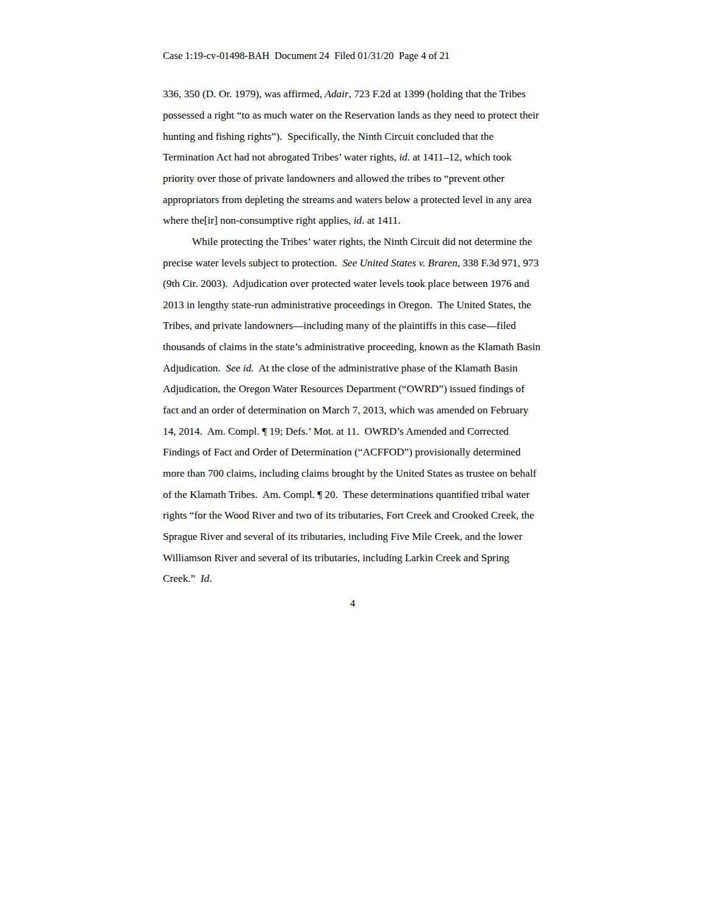Case 1:19-cv-01498-BAH Document 24 Filed 01/31/20 Page 4 of 21
336, 350 (D. Or. 1979), was affirmed, Adair, 723 F.2d at 1399 (holding that the Tribes possessed a right “to as much water on the Reservation lands as they need to protect their hunting and fishing rights”). Specifically, the Ninth Circuit concluded that the Termination Act had not abrogated Tribes’ water rights, id. at 1411–12, which took priority over those of private landowners and allowed the tribes to “prevent other appropriators from depleting the streams and waters below a protected level in any area where the[ir] non-consumptive right applies, id. at 1411.
While protecting the Tribes’ water rights, the Ninth Circuit did not determine the precise water levels subject to protection. See United States v. Braren, 338 F.3d 971, 973 (9th Cir. 2003). Adjudication over protected water levels took place between 1976 and 2013 in lengthy state-run administrative proceedings in Oregon. The United States, the Tribes, and private landowners—including many of the plaintiffs in this case—filed thousands of claims in the state’s administrative proceeding, known as the Klamath Basin Adjudication. See id. At the close of the administrative phase of the Klamath Basin Adjudication, the Oregon Water Resources Department (“OWRD”) issued findings of fact and an order of determination on March 7, 2013, which was amended on February 14, 2014. Am. Compl. ¶ 19; Defs.’ Mot. at 11. OWRD’s Amended and Corrected Findings of Fact and Order of Determination (“ACFFOD”) provisionally determined more than 700 claims, including claims brought by the United States as trustee on behalf of the Klamath Tribes. Am. Compl. ¶ 20. These determinations quantified tribal water rights “for the Wood River and two of its tributaries, Fort Creek and Crooked Creek, the Sprague River and several of its tributaries, including Five Mile Creek, and the lower Williamson River and several of its tributaries, including Larkin Creek and Spring Creek.” Id.
4